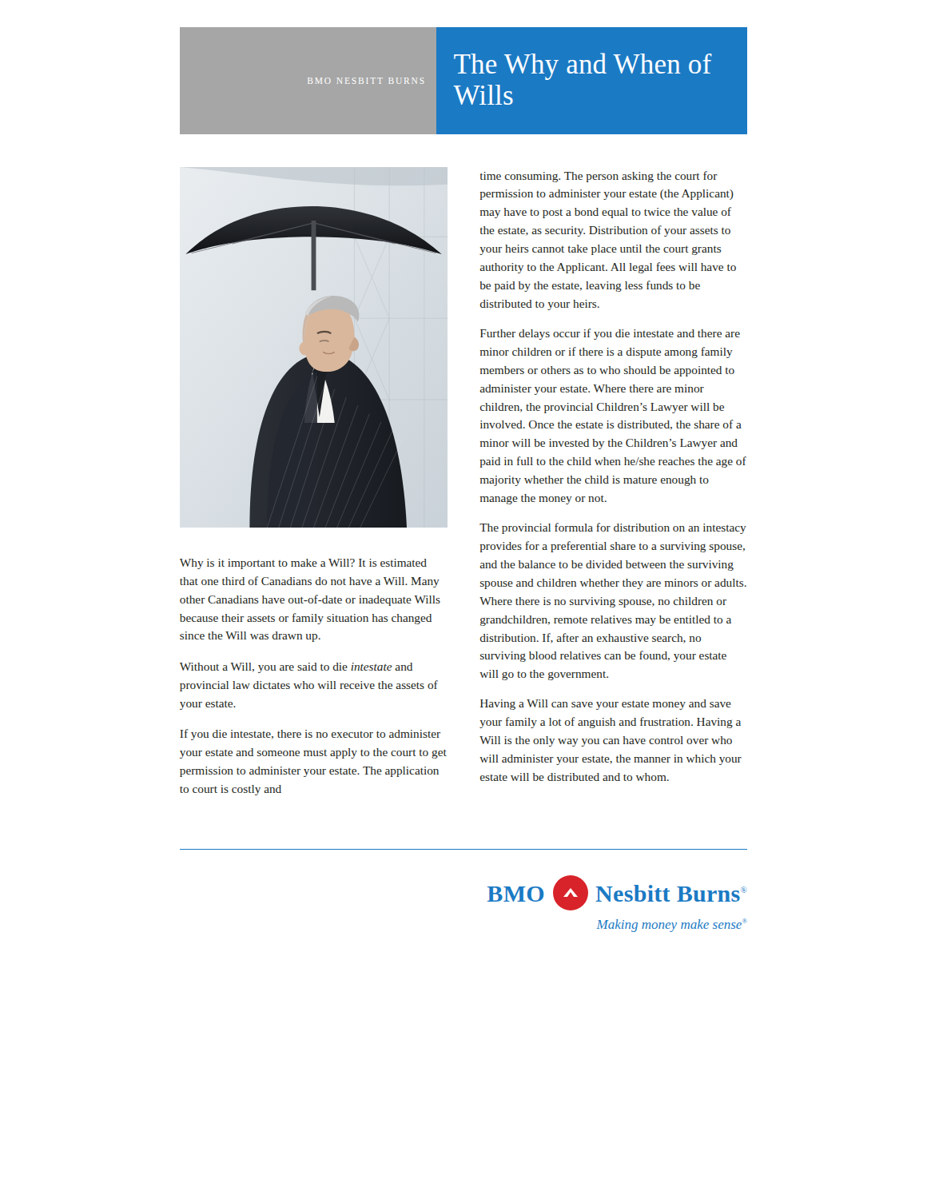BMO Nesbitt Burns
The Why and When of Wills
Why is it important to make a Will? It is estimated that one third of Canadians do not have a Will. Many other Canadians have out-of-date or inadequate Wills because their assets or family situation has changed since the Will was drawn up.
Without a Will, you are said to die intestate and provincial law dictates who will receive the assets of your estate.
If you die intestate, there is no executor to administer your estate and someone must apply to the court to get permission to administer your estate. The application to court is costly and
time consuming. The person asking the court for permission to administer your estate (the Applicant) may have to post a bond equal to twice the value of the estate, as security. Distribution of your assets to your heirs cannot take place until the court grants authority to the Applicant. All legal fees will have to be paid by the estate, leaving less funds to be distributed to your heirs.
Further delays occur if you die intestate and there are minor children or if there is a dispute among family members or others as to who should be appointed to administer your estate. Where there are minor children, the provincial Children’s Lawyer will be involved. Once the estate is distributed, the share of a minor will be invested by the Children’s Lawyer and paid in full to the child when he/she reaches the age of majority whether the child is mature enough to manage the money or not.
The provincial formula for distribution on an intestacy provides for a preferential share to a surviving spouse, and the balance to be divided between the surviving spouse and children whether they are minors or adults. Where there is no surviving spouse, no children or grandchildren, remote relatives may be entitled to a distribution. If, after an exhaustive search, no surviving blood relatives can be found, your estate will go to the government.
Having a Will can save your estate money and save your family a lot of anguish and frustration. Having a Will is the only way you can have control over who will administer your estate, the manner in which your estate will be distributed and to whom.
BMO Nesbitt Burns®
Making money make sense®